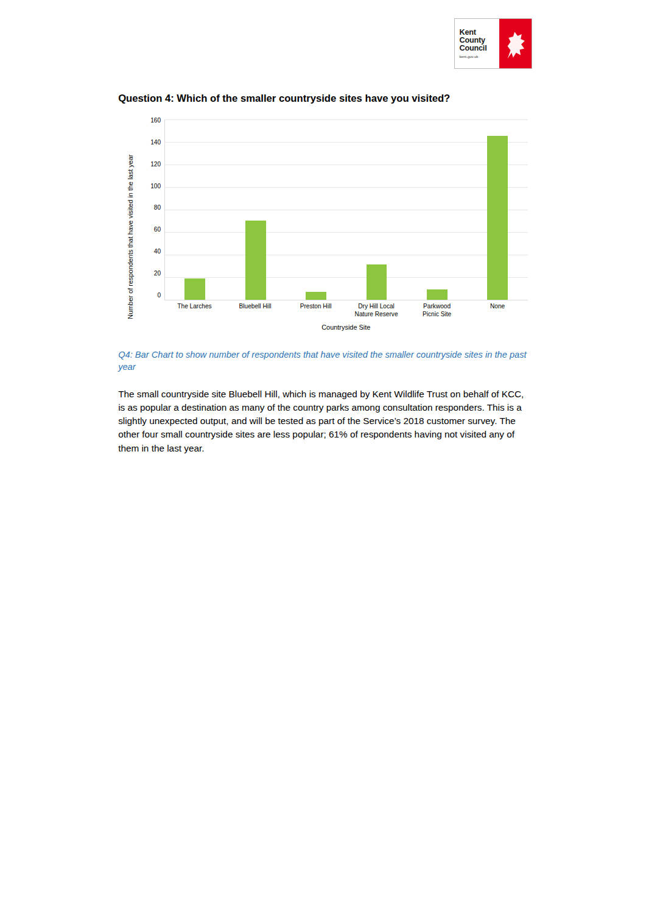Kent County Council kent.gov.uk
Question 4: Which of the smaller countryside sites have you visited?
Number of respondents that have visited in the last year
160
140
120
100
80
60
40
20
0
The Larches
Bluebell Hill
Preston Hill
Dry Hill Local
Nature Reserve
Parkwood
Picnic Site
None
Countryside Site
Q4: Bar Chart to show number of respondents that have visited the smaller countryside sites in the past year
The small countryside site Bluebell Hill, which is managed by Kent Wildlife Trust on behalf of KCC, is as popular a destination as many of the country parks among consultation responders. This is a slightly unexpected output, and will be tested as part of the Service’s 2018 customer survey. The other four small countryside sites are less popular; 61% of respondents having not visited any of them in the last year.